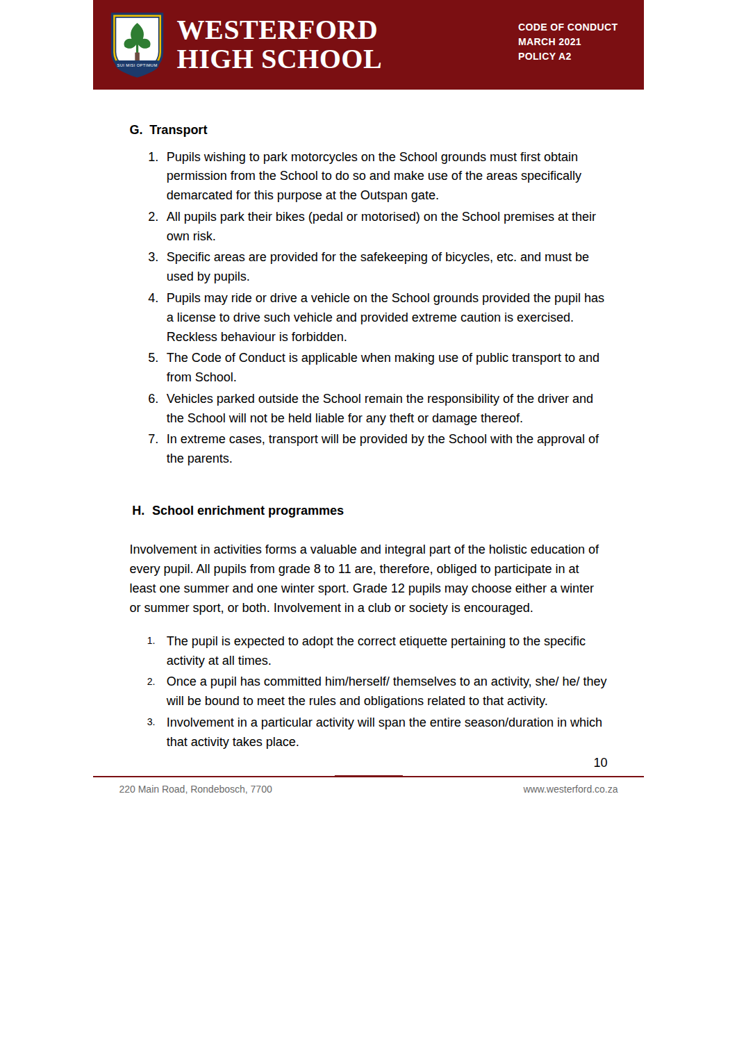SUI MISI OPTIMUM
WESTERFORD HIGH SCHOOL
CODE OF CONDUCT
MARCH 2021
POLICY A2
G. Transport
Pupils wishing to park motorcycles on the School grounds must first obtain permission from the School to do so and make use of the areas specifically demarcated for this purpose at the Outspan gate.
All pupils park their bikes (pedal or motorised) on the School premises at their own risk.
Specific areas are provided for the safekeeping of bicycles, etc. and must be used by pupils.
Pupils may ride or drive a vehicle on the School grounds provided the pupil has a license to drive such vehicle and provided extreme caution is exercised. Reckless behaviour is forbidden.
The Code of Conduct is applicable when making use of public transport to and from School.
Vehicles parked outside the School remain the responsibility of the driver and the School will not be held liable for any theft or damage thereof.
In extreme cases, transport will be provided by the School with the approval of the parents.
H. School enrichment programmes
Involvement in activities forms a valuable and integral part of the holistic education of every pupil. All pupils from grade 8 to 11 are, therefore, obliged to participate in at least one summer and one winter sport. Grade 12 pupils may choose either a winter or summer sport, or both. Involvement in a club or society is encouraged.
The pupil is expected to adopt the correct etiquette pertaining to the specific activity at all times.
Once a pupil has committed him/herself/ themselves to an activity, she/ he/ they will be bound to meet the rules and obligations related to that activity.
Involvement in a particular activity will span the entire season/duration in which that activity takes place.
10
220 Main Road, Rondebosch, 7700
www.westerford.co.za